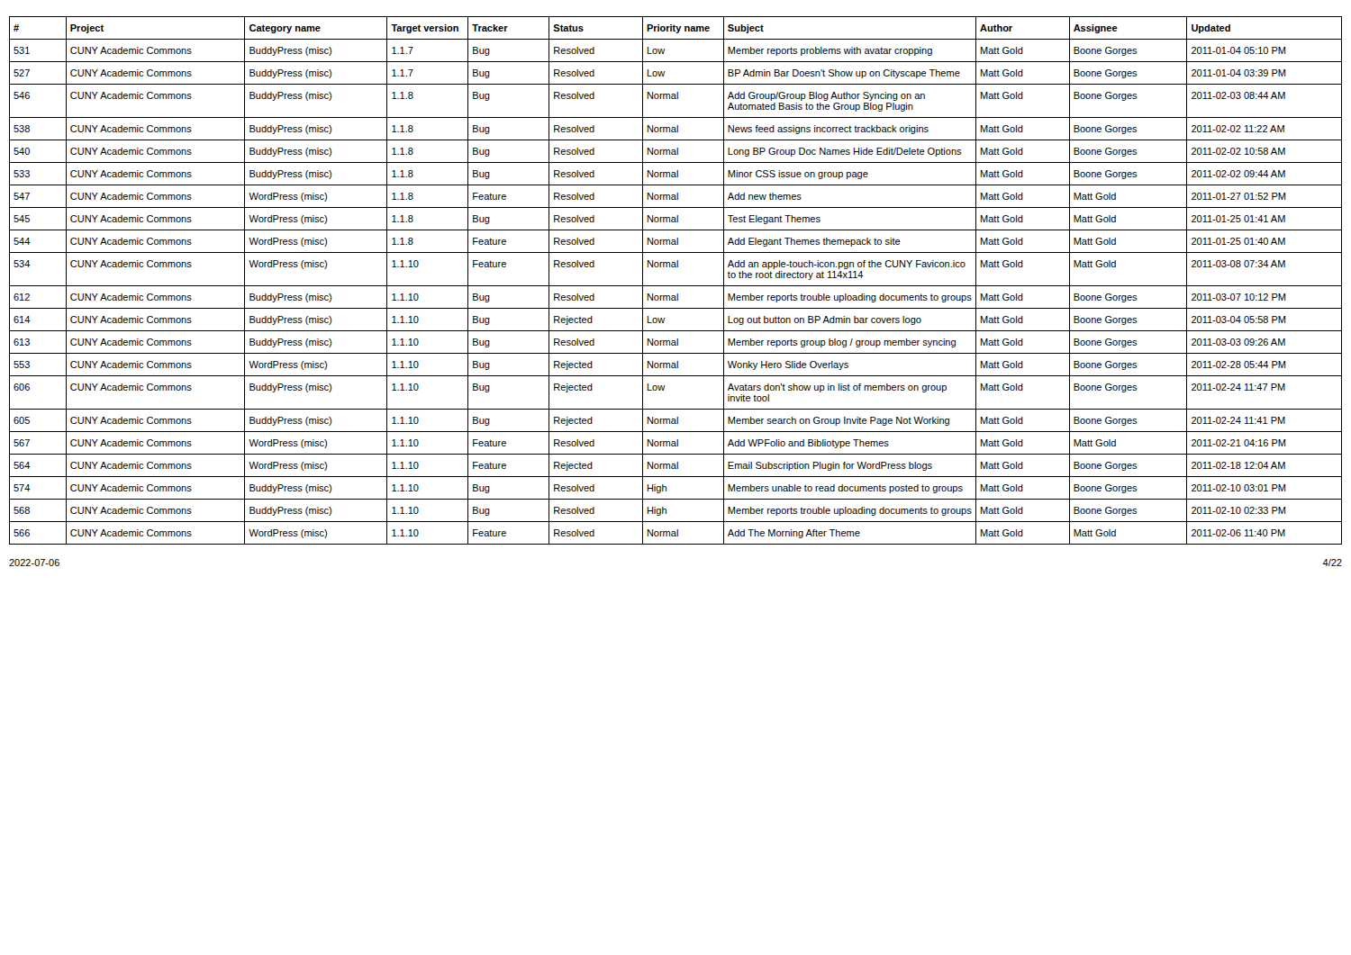| # | Project | Category name | Target version | Tracker | Status | Priority name | Subject | Author | Assignee | Updated |
| --- | --- | --- | --- | --- | --- | --- | --- | --- | --- | --- |
| 531 | CUNY Academic Commons | BuddyPress (misc) | 1.1.7 | Bug | Resolved | Low | Member reports problems with avatar cropping | Matt Gold | Boone Gorges | 2011-01-04 05:10 PM |
| 527 | CUNY Academic Commons | BuddyPress (misc) | 1.1.7 | Bug | Resolved | Low | BP Admin Bar Doesn't Show up on Cityscape Theme | Matt Gold | Boone Gorges | 2011-01-04 03:39 PM |
| 546 | CUNY Academic Commons | BuddyPress (misc) | 1.1.8 | Bug | Resolved | Normal | Add Group/Group Blog Author Syncing on an Automated Basis to the Group Blog Plugin | Matt Gold | Boone Gorges | 2011-02-03 08:44 AM |
| 538 | CUNY Academic Commons | BuddyPress (misc) | 1.1.8 | Bug | Resolved | Normal | News feed assigns incorrect trackback origins | Matt Gold | Boone Gorges | 2011-02-02 11:22 AM |
| 540 | CUNY Academic Commons | BuddyPress (misc) | 1.1.8 | Bug | Resolved | Normal | Long BP Group Doc Names Hide Edit/Delete Options | Matt Gold | Boone Gorges | 2011-02-02 10:58 AM |
| 533 | CUNY Academic Commons | BuddyPress (misc) | 1.1.8 | Bug | Resolved | Normal | Minor CSS issue on group page | Matt Gold | Boone Gorges | 2011-02-02 09:44 AM |
| 547 | CUNY Academic Commons | WordPress (misc) | 1.1.8 | Feature | Resolved | Normal | Add new themes | Matt Gold | Matt Gold | 2011-01-27 01:52 PM |
| 545 | CUNY Academic Commons | WordPress (misc) | 1.1.8 | Bug | Resolved | Normal | Test Elegant Themes | Matt Gold | Matt Gold | 2011-01-25 01:41 AM |
| 544 | CUNY Academic Commons | WordPress (misc) | 1.1.8 | Feature | Resolved | Normal | Add Elegant Themes themepack to site | Matt Gold | Matt Gold | 2011-01-25 01:40 AM |
| 534 | CUNY Academic Commons | WordPress (misc) | 1.1.10 | Feature | Resolved | Normal | Add an apple-touch-icon.pgn of the CUNY Favicon.ico to the root directory at 114x114 | Matt Gold | Matt Gold | 2011-03-08 07:34 AM |
| 612 | CUNY Academic Commons | BuddyPress (misc) | 1.1.10 | Bug | Resolved | Normal | Member reports trouble uploading documents to groups | Matt Gold | Boone Gorges | 2011-03-07 10:12 PM |
| 614 | CUNY Academic Commons | BuddyPress (misc) | 1.1.10 | Bug | Rejected | Low | Log out button on BP Admin bar covers logo | Matt Gold | Boone Gorges | 2011-03-04 05:58 PM |
| 613 | CUNY Academic Commons | BuddyPress (misc) | 1.1.10 | Bug | Resolved | Normal | Member reports group blog / group member syncing | Matt Gold | Boone Gorges | 2011-03-03 09:26 AM |
| 553 | CUNY Academic Commons | WordPress (misc) | 1.1.10 | Bug | Rejected | Normal | Wonky Hero Slide Overlays | Matt Gold | Boone Gorges | 2011-02-28 05:44 PM |
| 606 | CUNY Academic Commons | BuddyPress (misc) | 1.1.10 | Bug | Rejected | Low | Avatars don't show up in list of members on group invite tool | Matt Gold | Boone Gorges | 2011-02-24 11:47 PM |
| 605 | CUNY Academic Commons | BuddyPress (misc) | 1.1.10 | Bug | Rejected | Normal | Member search on Group Invite Page Not Working | Matt Gold | Boone Gorges | 2011-02-24 11:41 PM |
| 567 | CUNY Academic Commons | WordPress (misc) | 1.1.10 | Feature | Resolved | Normal | Add WPFolio and Bibliotype Themes | Matt Gold | Matt Gold | 2011-02-21 04:16 PM |
| 564 | CUNY Academic Commons | WordPress (misc) | 1.1.10 | Feature | Rejected | Normal | Email Subscription Plugin for WordPress blogs | Matt Gold | Boone Gorges | 2011-02-18 12:04 AM |
| 574 | CUNY Academic Commons | BuddyPress (misc) | 1.1.10 | Bug | Resolved | High | Members unable to read documents posted to groups | Matt Gold | Boone Gorges | 2011-02-10 03:01 PM |
| 568 | CUNY Academic Commons | BuddyPress (misc) | 1.1.10 | Bug | Resolved | High | Member reports trouble uploading documents to groups | Matt Gold | Boone Gorges | 2011-02-10 02:33 PM |
| 566 | CUNY Academic Commons | WordPress (misc) | 1.1.10 | Feature | Resolved | Normal | Add The Morning After Theme | Matt Gold | Matt Gold | 2011-02-06 11:40 PM |
2022-07-06 4/22